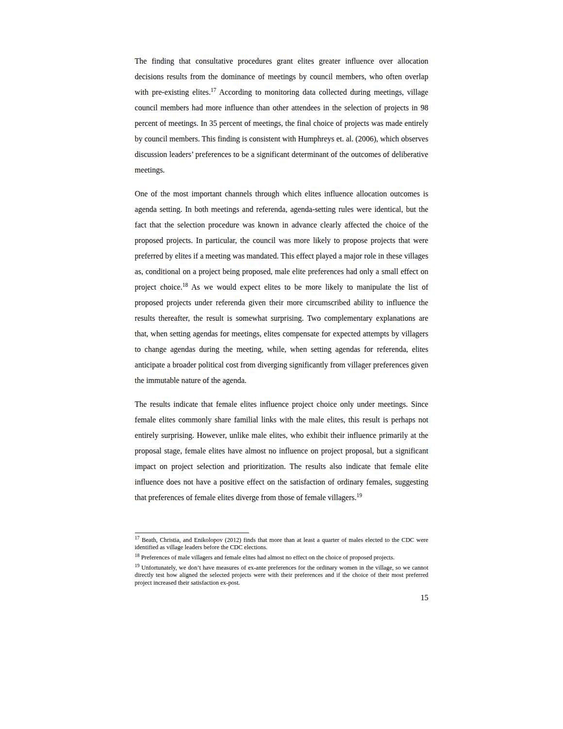The finding that consultative procedures grant elites greater influence over allocation decisions results from the dominance of meetings by council members, who often overlap with pre-existing elites.17 According to monitoring data collected during meetings, village council members had more influence than other attendees in the selection of projects in 98 percent of meetings. In 35 percent of meetings, the final choice of projects was made entirely by council members. This finding is consistent with Humphreys et. al. (2006), which observes discussion leaders’ preferences to be a significant determinant of the outcomes of deliberative meetings.
One of the most important channels through which elites influence allocation outcomes is agenda setting. In both meetings and referenda, agenda-setting rules were identical, but the fact that the selection procedure was known in advance clearly affected the choice of the proposed projects. In particular, the council was more likely to propose projects that were preferred by elites if a meeting was mandated. This effect played a major role in these villages as, conditional on a project being proposed, male elite preferences had only a small effect on project choice.18 As we would expect elites to be more likely to manipulate the list of proposed projects under referenda given their more circumscribed ability to influence the results thereafter, the result is somewhat surprising. Two complementary explanations are that, when setting agendas for meetings, elites compensate for expected attempts by villagers to change agendas during the meeting, while, when setting agendas for referenda, elites anticipate a broader political cost from diverging significantly from villager preferences given the immutable nature of the agenda.
The results indicate that female elites influence project choice only under meetings. Since female elites commonly share familial links with the male elites, this result is perhaps not entirely surprising. However, unlike male elites, who exhibit their influence primarily at the proposal stage, female elites have almost no influence on project proposal, but a significant impact on project selection and prioritization. The results also indicate that female elite influence does not have a positive effect on the satisfaction of ordinary females, suggesting that preferences of female elites diverge from those of female villagers.19
17 Beath, Christia, and Enikolopov (2012) finds that more than at least a quarter of males elected to the CDC were identified as village leaders before the CDC elections.
18 Preferences of male villagers and female elites had almost no effect on the choice of proposed projects.
19 Unfortunately, we don’t have measures of ex-ante preferences for the ordinary women in the village, so we cannot directly test how aligned the selected projects were with their preferences and if the choice of their most preferred project increased their satisfaction ex-post.
15